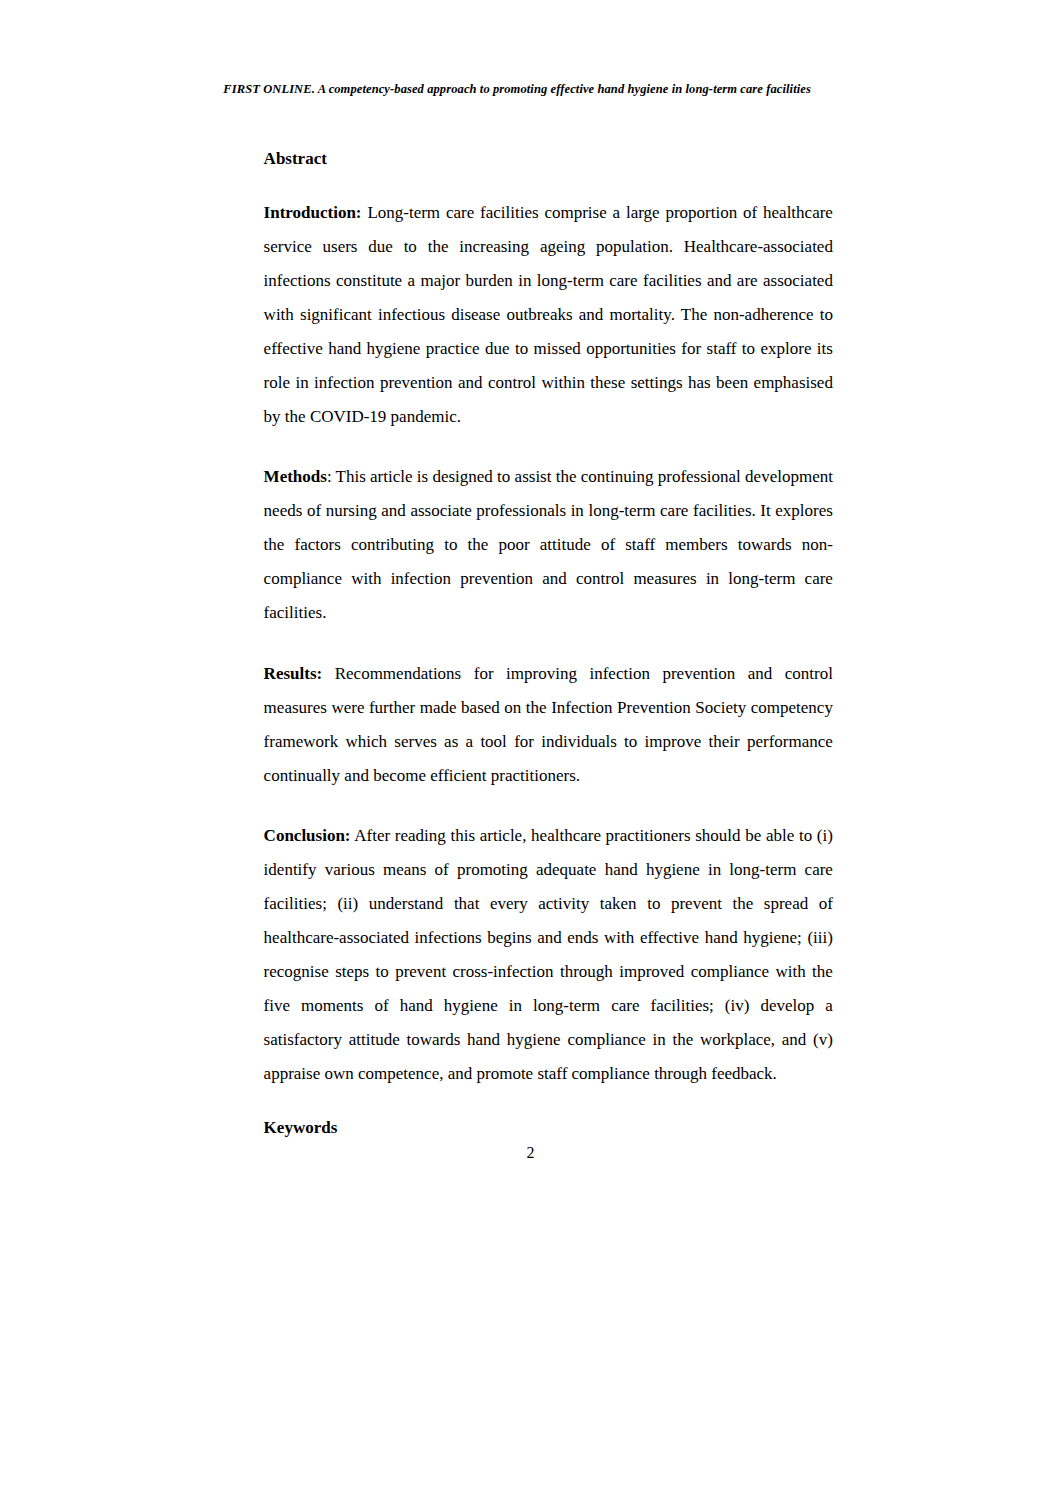FIRST ONLINE. A competency-based approach to promoting effective hand hygiene in long-term care facilities
Abstract
Introduction: Long-term care facilities comprise a large proportion of healthcare service users due to the increasing ageing population. Healthcare-associated infections constitute a major burden in long-term care facilities and are associated with significant infectious disease outbreaks and mortality. The non-adherence to effective hand hygiene practice due to missed opportunities for staff to explore its role in infection prevention and control within these settings has been emphasised by the COVID-19 pandemic.
Methods: This article is designed to assist the continuing professional development needs of nursing and associate professionals in long-term care facilities. It explores the factors contributing to the poor attitude of staff members towards non-compliance with infection prevention and control measures in long-term care facilities.
Results: Recommendations for improving infection prevention and control measures were further made based on the Infection Prevention Society competency framework which serves as a tool for individuals to improve their performance continually and become efficient practitioners.
Conclusion: After reading this article, healthcare practitioners should be able to (i) identify various means of promoting adequate hand hygiene in long-term care facilities; (ii) understand that every activity taken to prevent the spread of healthcare-associated infections begins and ends with effective hand hygiene; (iii) recognise steps to prevent cross-infection through improved compliance with the five moments of hand hygiene in long-term care facilities; (iv) develop a satisfactory attitude towards hand hygiene compliance in the workplace, and (v) appraise own competence, and promote staff compliance through feedback.
Keywords
2